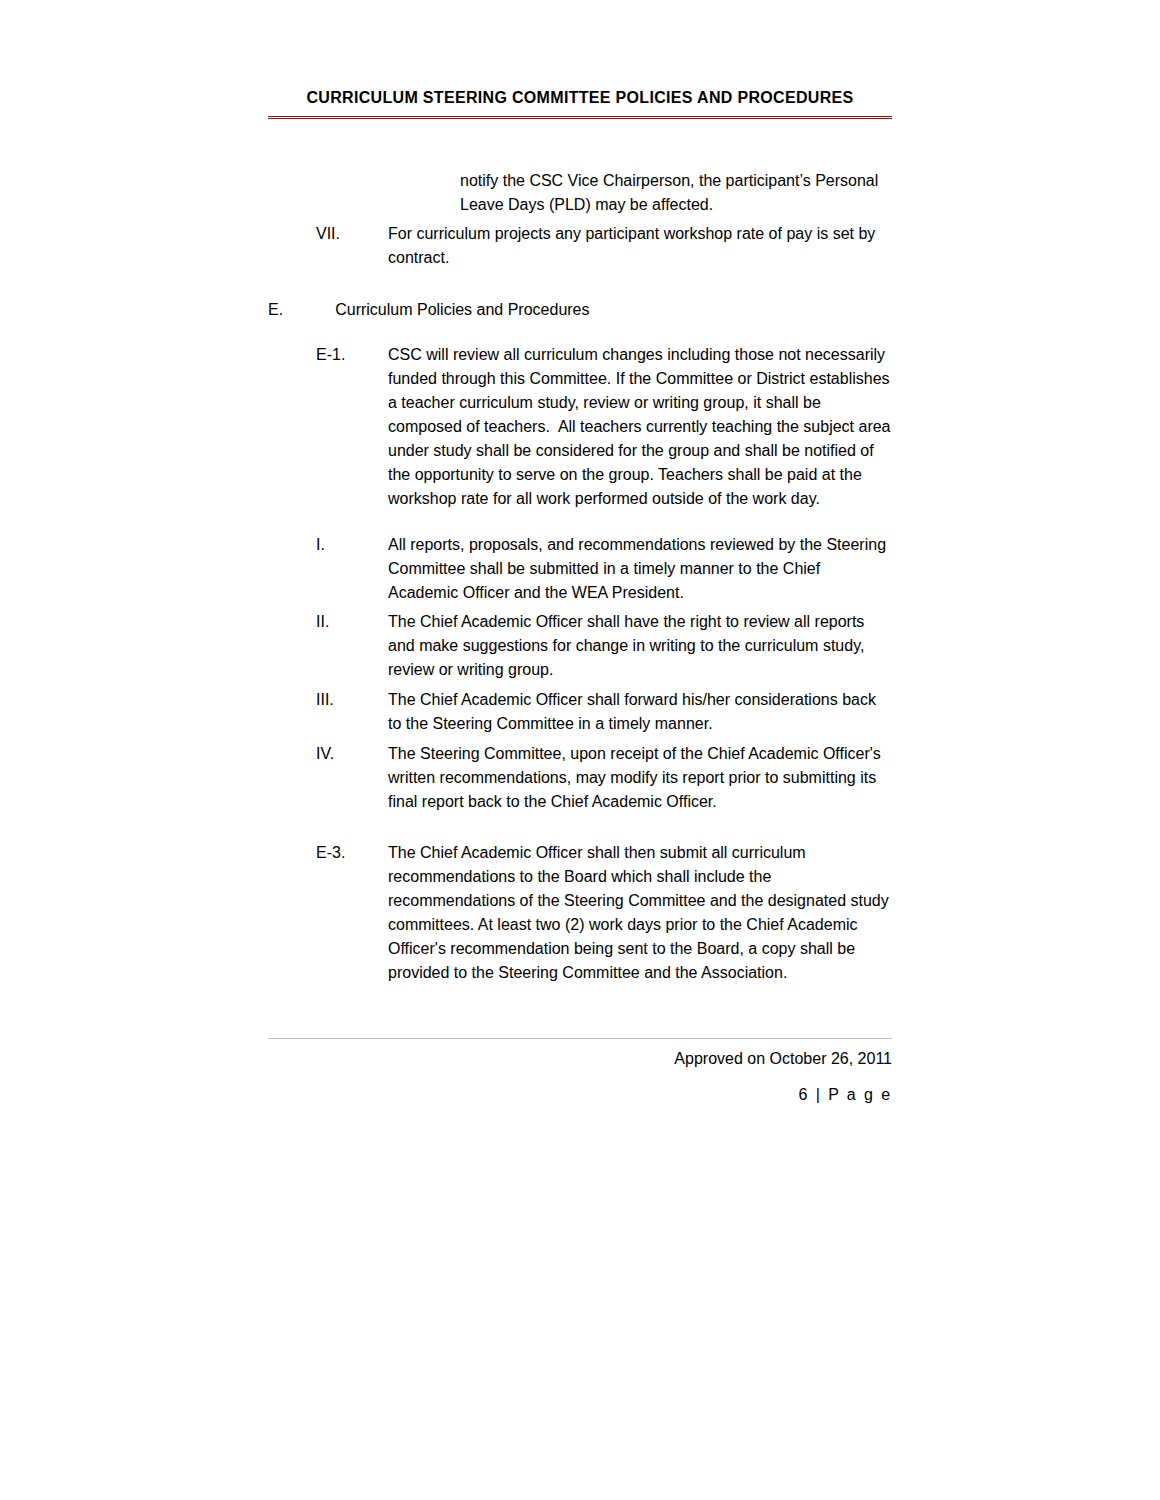CURRICULUM STEERING COMMITTEE POLICIES AND PROCEDURES
notify the CSC Vice Chairperson, the participant’s Personal Leave Days (PLD) may be affected.
VII.
For curriculum projects any participant workshop rate of pay is set by contract.
E.
Curriculum Policies and Procedures
E-1.
CSC will review all curriculum changes including those not necessarily funded through this Committee. If the Committee or District establishes a teacher curriculum study, review or writing group, it shall be composed of teachers. All teachers currently teaching the subject area under study shall be considered for the group and shall be notified of the opportunity to serve on the group. Teachers shall be paid at the workshop rate for all work performed outside of the work day.
I.
All reports, proposals, and recommendations reviewed by the Steering Committee shall be submitted in a timely manner to the Chief Academic Officer and the WEA President.
II.
The Chief Academic Officer shall have the right to review all reports and make suggestions for change in writing to the curriculum study, review or writing group.
III.
The Chief Academic Officer shall forward his/her considerations back to the Steering Committee in a timely manner.
IV.
The Steering Committee, upon receipt of the Chief Academic Officer's written recommendations, may modify its report prior to submitting its final report back to the Chief Academic Officer.
E-3.
The Chief Academic Officer shall then submit all curriculum recommendations to the Board which shall include the recommendations of the Steering Committee and the designated study committees. At least two (2) work days prior to the Chief Academic Officer's recommendation being sent to the Board, a copy shall be provided to the Steering Committee and the Association.
Approved on October 26, 2011
6 | P a g e